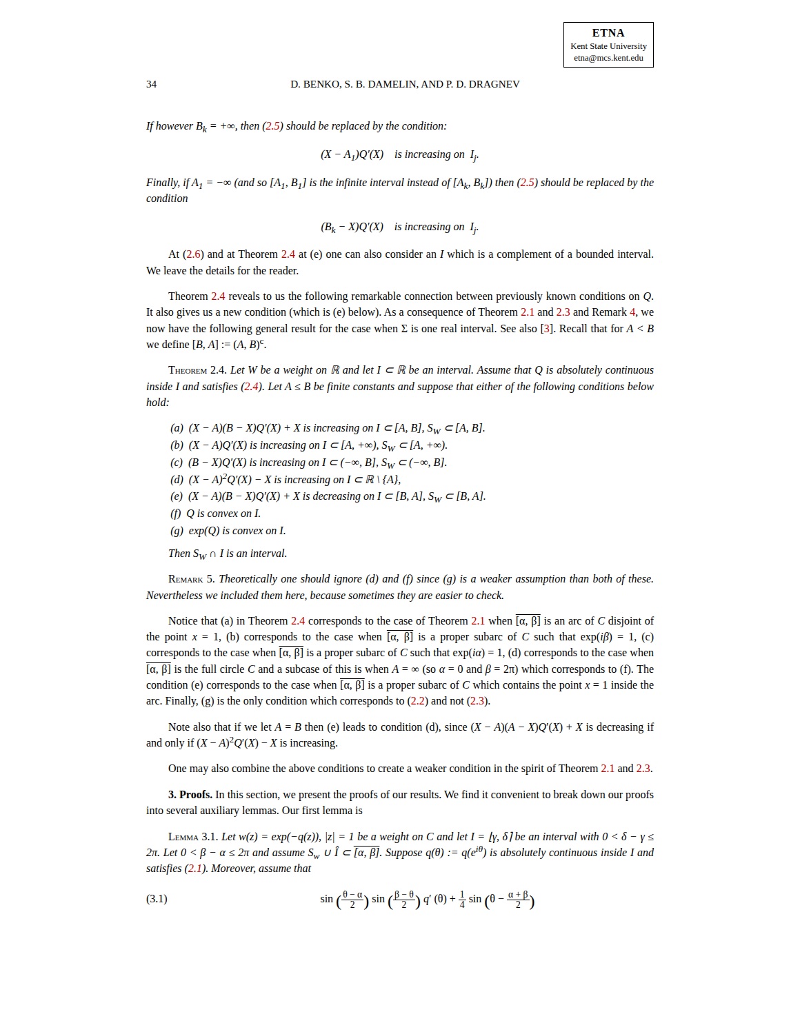ETNA
Kent State University
etna@mcs.kent.edu
34
D. BENKO, S. B. DAMELIN, AND P. D. DRAGNEV
If however Bk = +∞, then (2.5) should be replaced by the condition:
(X − A1)Q′(X) is increasing on Ij.
Finally, if A1 = −∞ (and so [A1, B1] is the infinite interval instead of [Ak, Bk]) then (2.5) should be replaced by the condition
(Bk − X)Q′(X) is increasing on Ij.
At (2.6) and at Theorem 2.4 at (e) one can also consider an I which is a complement of a bounded interval. We leave the details for the reader.
Theorem 2.4 reveals to us the following remarkable connection between previously known conditions on Q. It also gives us a new condition (which is (e) below). As a consequence of Theorem 2.1 and 2.3 and Remark 4, we now have the following general result for the case when Σ is one real interval. See also [3]. Recall that for A < B we define [B, A] := (A, B)c.
Theorem 2.4. Let W be a weight on ℝ and let I ⊂ ℝ be an interval. Assume that Q is absolutely continuous inside I and satisfies (2.4). Let A ≤ B be finite constants and suppose that either of the following conditions below hold:
(a) (X − A)(B − X)Q′(X) + X is increasing on I ⊂ [A, B], SW ⊂ [A, B].
(b) (X − A)Q′(X) is increasing on I ⊂ [A, +∞), SW ⊂ [A, +∞).
(c) (B − X)Q′(X) is increasing on I ⊂ (−∞, B], SW ⊂ (−∞, B].
(d) (X − A)2Q′(X) − X is increasing on I ⊂ ℝ \ {A},
(e) (X − A)(B − X)Q′(X) + X is decreasing on I ⊂ [B, A], SW ⊂ [B, A].
(f) Q is convex on I.
(g) exp(Q) is convex on I.
Then SW ∩ I is an interval.
Remark 5. Theoretically one should ignore (d) and (f) since (g) is a weaker assumption than both of these. Nevertheless we included them here, because sometimes they are easier to check.
Notice that (a) in Theorem 2.4 corresponds to the case of Theorem 2.1 when [α, β] is an arc of C disjoint of the point x = 1, (b) corresponds to the case when [α, β] is a proper subarc of C such that exp(iβ) = 1, (c) corresponds to the case when [α, β] is a proper subarc of C such that exp(iα) = 1, (d) corresponds to the case when [α, β] is the full circle C and a subcase of this is when A = ∞ (so α = 0 and β = 2π) which corresponds to (f). The condition (e) corresponds to the case when [α, β] is a proper subarc of C which contains the point x = 1 inside the arc. Finally, (g) is the only condition which corresponds to (2.2) and not (2.3).
Note also that if we let A = B then (e) leads to condition (d), since (X − A)(A − X)Q′(X) + X is decreasing if and only if (X − A)2Q′(X) − X is increasing.
One may also combine the above conditions to create a weaker condition in the spirit of Theorem 2.1 and 2.3.
3. Proofs. In this section, we present the proofs of our results. We find it convenient to break down our proofs into several auxiliary lemmas. Our first lemma is
Lemma 3.1. Let w(z) = exp(−q(z)), |z| = 1 be a weight on C and let I = ⌊γ, δ⌉ be an interval with 0 < δ − γ ≤ 2π. Let 0 < β − α ≤ 2π and assume Sw ∪ Î ⊂ [α, β]. Suppose q(θ) := q(eiθ) is absolutely continuous inside I and satisfies (2.1). Moreover, assume that
(3.1)
sin (θ − α 2) sin (β − θ 2) q′ (θ) + 14 sin (θ − α + β 2)